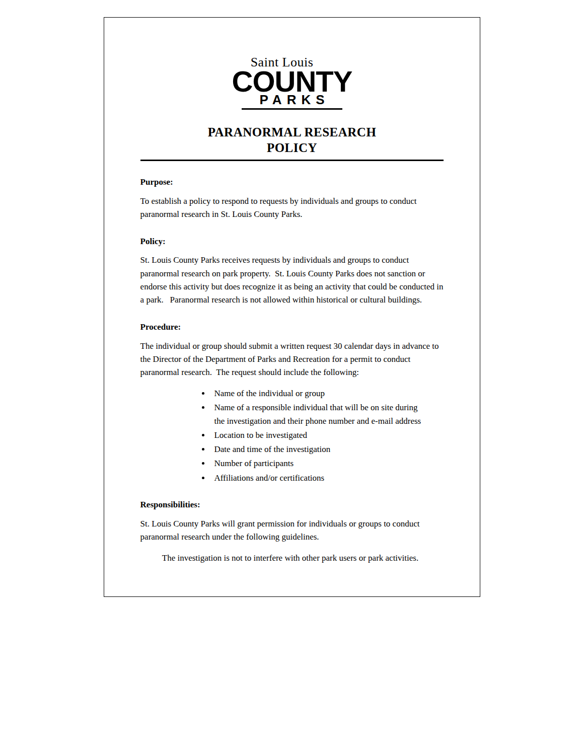Saint Louis COUNTY PARKS
PARANORMAL RESEARCH
POLICY
Purpose:
To establish a policy to respond to requests by individuals and groups to conduct paranormal research in St. Louis County Parks.
Policy:
St. Louis County Parks receives requests by individuals and groups to conduct paranormal research on park property. St. Louis County Parks does not sanction or endorse this activity but does recognize it as being an activity that could be conducted in a park. Paranormal research is not allowed within historical or cultural buildings.
Procedure:
The individual or group should submit a written request 30 calendar days in advance to the Director of the Department of Parks and Recreation for a permit to conduct paranormal research. The request should include the following:
Name of the individual or group
Name of a responsible individual that will be on site duringthe investigation and their phone number and e-mail address
Location to be investigated
Date and time of the investigation
Number of participants
Affiliations and/or certifications
Responsibilities:
St. Louis County Parks will grant permission for individuals or groups to conduct paranormal research under the following guidelines.
The investigation is not to interfere with other park users or park activities.